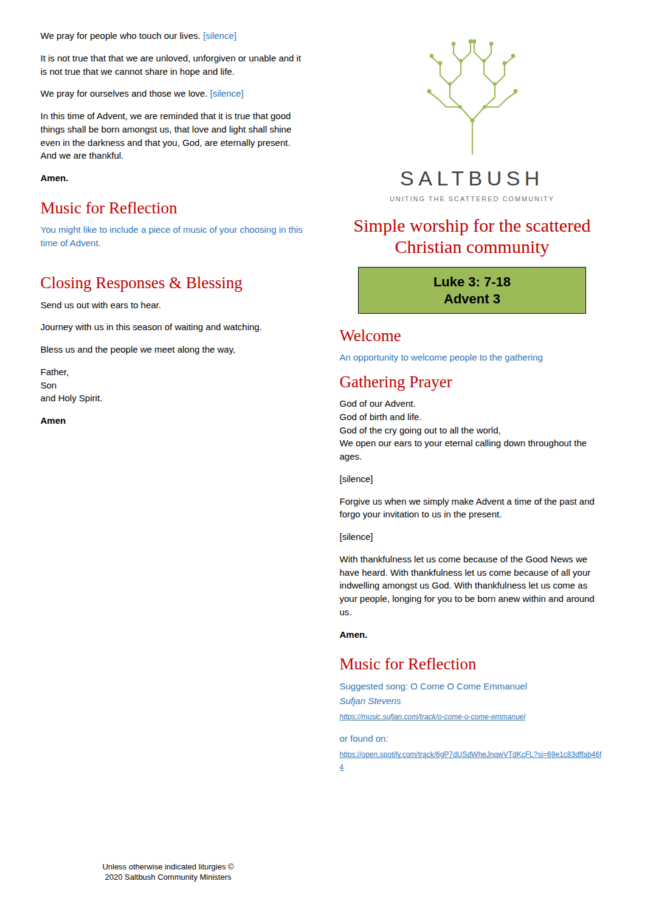We pray for people who touch our lives. [silence]
It is not true that that we are unloved, unforgiven or unable and it is not true that we cannot share in hope and life.
We pray for ourselves and those we love. [silence]
In this time of Advent, we are reminded that it is true that good things shall be born amongst us, that love and light shall shine even in the darkness and that you, God, are eternally present. And we are thankful.
Amen.
Music for Reflection
You might like to include a piece of music of your choosing in this time of Advent.
Closing Responses & Blessing
Send us out with ears to hear.
Journey with us in this season of waiting and watching.
Bless us and the people we meet along the way,
Father,
Son
and Holy Spirit.
Amen
SALTBUSH
UNITING THE SCATTERED COMMUNITY
Simple worship for the scattered
Christian community
Luke 3: 7-18
Advent 3
Welcome
An opportunity to welcome people to the gathering
Gathering Prayer
God of our Advent.
God of birth and life.
God of the cry going out to all the world,
We open our ears to your eternal calling down throughout the ages.
[silence]
Forgive us when we simply make Advent a time of the past and forgo your invitation to us in the present.
[silence]
With thankfulness let us come because of the Good News we have heard. With thankfulness let us come because of all your indwelling amongst us God. With thankfulness let us come as your people, longing for you to be born anew within and around us.
Amen.
Music for Reflection
Suggested song: O Come O Come Emmanuel
Sufjan Stevens
https://music.sufjan.com/track/o-come-o-come-emmanuel
or found on:
https://open.spotify.com/track/6gP7dUSdWheJnqwVTdKcFL?si=69e1c83dffab46f4
Unless otherwise indicated liturgies ©
2020 Saltbush Community Ministers